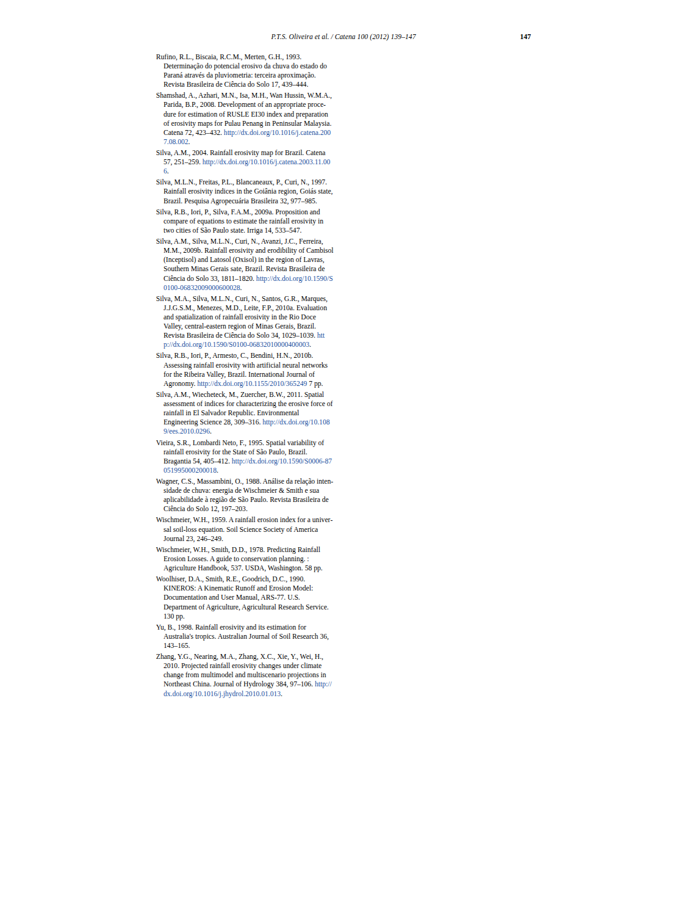P.T.S. Oliveira et al. / Catena 100 (2012) 139–147 147
Rufino, R.L., Biscaia, R.C.M., Merten, G.H., 1993. Determinação do potencial erosivo da chuva do estado do Paraná através da pluviometria: terceira aproximação. Revista Brasileira de Ciência do Solo 17, 439–444.
Shamshad, A., Azhari, M.N., Isa, M.H., Wan Hussin, W.M.A., Parida, B.P., 2008. Development of an appropriate procedure for estimation of RUSLE EI30 index and preparation of erosivity maps for Pulau Penang in Peninsular Malaysia. Catena 72, 423–432. http://dx.doi.org/10.1016/j.catena.2007.08.002.
Silva, A.M., 2004. Rainfall erosivity map for Brazil. Catena 57, 251–259. http://dx.doi.org/10.1016/j.catena.2003.11.006.
Silva, M.L.N., Freitas, P.L., Blancaneaux, P., Curi, N., 1997. Rainfall erosivity indices in the Goiânia region, Goiás state, Brazil. Pesquisa Agropecuária Brasileira 32, 977–985.
Silva, R.B., Iori, P., Silva, F.A.M., 2009a. Proposition and compare of equations to estimate the rainfall erosivity in two cities of São Paulo state. Irriga 14, 533–547.
Silva, A.M., Silva, M.L.N., Curi, N., Avanzi, J.C., Ferreira, M.M., 2009b. Rainfall erosivity and erodibility of Cambisol (Inceptisol) and Latosol (Oxisol) in the region of Lavras, Southern Minas Gerais sate, Brazil. Revista Brasileira de Ciência do Solo 33, 1811–1820. http://dx.doi.org/10.1590/S0100-06832009000600028.
Silva, M.A., Silva, M.L.N., Curi, N., Santos, G.R., Marques, J.J.G.S.M., Menezes, M.D., Leite, F.P., 2010a. Evaluation and spatialization of rainfall erosivity in the Rio Doce Valley, central-eastern region of Minas Gerais, Brazil. Revista Brasileira de Ciência do Solo 34, 1029–1039. http://dx.doi.org/10.1590/S0100-06832010000400003.
Silva, R.B., Iori, P., Armesto, C., Bendini, H.N., 2010b. Assessing rainfall erosivity with artificial neural networks for the Ribeira Valley, Brazil. International Journal of Agronomy. http://dx.doi.org/10.1155/2010/365249 7 pp.
Silva, A.M., Wiecheteck, M., Zuercher, B.W., 2011. Spatial assessment of indices for characterizing the erosive force of rainfall in El Salvador Republic. Environmental Engineering Science 28, 309–316. http://dx.doi.org/10.1089/ees.2010.0296.
Vieira, S.R., Lombardi Neto, F., 1995. Spatial variability of rainfall erosivity for the State of São Paulo, Brazil. Bragantia 54, 405–412. http://dx.doi.org/10.1590/S0006-87051995000200018.
Wagner, C.S., Massambini, O., 1988. Análise da relação intensidade de chuva: energia de Wischmeier & Smith e sua aplicabilidade à região de São Paulo. Revista Brasileira de Ciência do Solo 12, 197–203.
Wischmeier, W.H., 1959. A rainfall erosion index for a universal soil-loss equation. Soil Science Society of America Journal 23, 246–249.
Wischmeier, W.H., Smith, D.D., 1978. Predicting Rainfall Erosion Losses. A guide to conservation planning. : Agriculture Handbook, 537. USDA, Washington. 58 pp.
Woolhiser, D.A., Smith, R.E., Goodrich, D.C., 1990. KINEROS: A Kinematic Runoff and Erosion Model: Documentation and User Manual, ARS-77. U.S. Department of Agriculture, Agricultural Research Service. 130 pp.
Yu, B., 1998. Rainfall erosivity and its estimation for Australia's tropics. Australian Journal of Soil Research 36, 143–165.
Zhang, Y.G., Nearing, M.A., Zhang, X.C., Xie, Y., Wei, H., 2010. Projected rainfall erosivity changes under climate change from multimodel and multiscenario projections in Northeast China. Journal of Hydrology 384, 97–106. http://dx.doi.org/10.1016/j.jhydrol.2010.01.013.